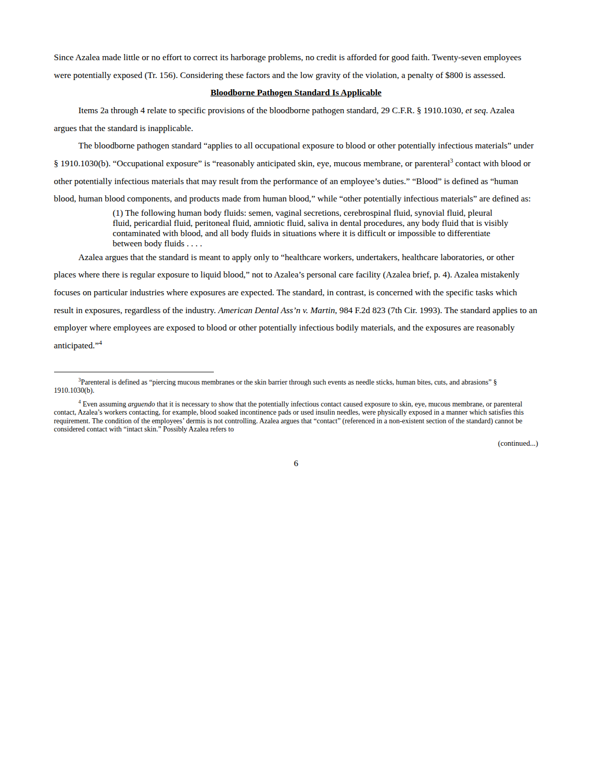Since Azalea made little or no effort to correct its harborage problems, no credit is afforded for good faith. Twenty-seven employees were potentially exposed (Tr. 156). Considering these factors and the low gravity of the violation, a penalty of $800 is assessed.
Bloodborne Pathogen Standard Is Applicable
Items 2a through 4 relate to specific provisions of the bloodborne pathogen standard, 29 C.F.R. § 1910.1030, et seq. Azalea argues that the standard is inapplicable.
The bloodborne pathogen standard “applies to all occupational exposure to blood or other potentially infectious materials” under § 1910.1030(b). “Occupational exposure” is “reasonably anticipated skin, eye, mucous membrane, or parenteral3 contact with blood or other potentially infectious materials that may result from the performance of an employee’s duties.” “Blood” is defined as “human blood, human blood components, and products made from human blood,” while “other potentially infectious materials” are defined as:
(1) The following human body fluids: semen, vaginal secretions, cerebrospinal fluid, synovial fluid, pleural fluid, pericardial fluid, peritoneal fluid, amniotic fluid, saliva in dental procedures, any body fluid that is visibly contaminated with blood, and all body fluids in situations where it is difficult or impossible to differentiate between body fluids . . . .
Azalea argues that the standard is meant to apply only to “healthcare workers, undertakers, healthcare laboratories, or other places where there is regular exposure to liquid blood,” not to Azalea’s personal care facility (Azalea brief, p. 4). Azalea mistakenly focuses on particular industries where exposures are expected. The standard, in contrast, is concerned with the specific tasks which result in exposures, regardless of the industry. American Dental Ass’n v. Martin, 984 F.2d 823 (7th Cir. 1993). The standard applies to an employer where employees are exposed to blood or other potentially infectious bodily materials, and the exposures are reasonably anticipated.”4
3Parenteral is defined as “piercing mucous membranes or the skin barrier through such events as needle sticks, human bites, cuts, and abrasions” § 1910.1030(b).
4 Even assuming arguendo that it is necessary to show that the potentially infectious contact caused exposure to skin, eye, mucous membrane, or parenteral contact, Azalea’s workers contacting, for example, blood soaked incontinence pads or used insulin needles, were physically exposed in a manner which satisfies this requirement. The condition of the employees’ dermis is not controlling. Azalea argues that “contact” (referenced in a non-existent section of the standard) cannot be considered contact with “intact skin.” Possibly Azalea refers to
(continued...)
6